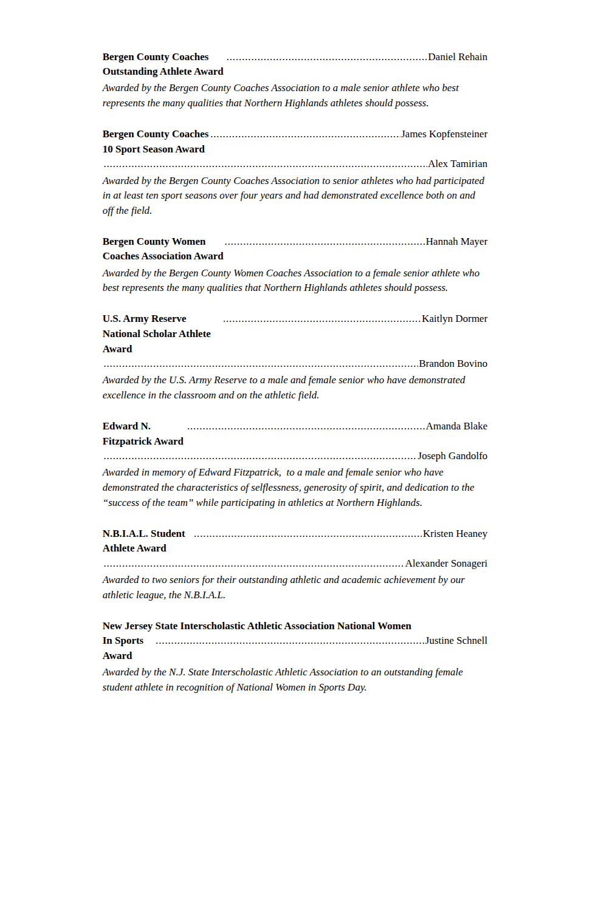Bergen County Coaches Outstanding Athlete Award ......................................................................................................................... Daniel Rehain
Awarded by the Bergen County Coaches Association to a male senior athlete who best represents the many qualities that Northern Highlands athletes should possess.
Bergen County Coaches 10 Sport Season Award ......................................................................................................................... James Kopfensteiner
......................................................................................................................... Alex Tamirian
Awarded by the Bergen County Coaches Association to senior athletes who had participated in at least ten sport seasons over four years and had demonstrated excellence both on and off the field.
Bergen County Women Coaches Association Award ......................................................................................................................... Hannah Mayer
Awarded by the Bergen County Women Coaches Association to a female senior athlete who best represents the many qualities that Northern Highlands athletes should possess.
U.S. Army Reserve National Scholar Athlete Award ......................................................................................................................... Kaitlyn Dormer
......................................................................................................................... Brandon Bovino
Awarded by the U.S. Army Reserve to a male and female senior who have demonstrated excellence in the classroom and on the athletic field.
Edward N. Fitzpatrick Award ......................................................................................................................... Amanda Blake
......................................................................................................................... Joseph Gandolfo
Awarded in memory of Edward Fitzpatrick, to a male and female senior who have demonstrated the characteristics of selflessness, generosity of spirit, and dedication to the “success of the team” while participating in athletics at Northern Highlands.
N.B.I.A.L. Student Athlete Award ......................................................................................................................... Kristen Heaney
......................................................................................................................... Alexander Sonageri
Awarded to two seniors for their outstanding athletic and academic achievement by our athletic league, the N.B.I.A.L.
New Jersey State Interscholastic Athletic Association National Women
In Sports Award ......................................................................................................................... Justine Schnell
Awarded by the N.J. State Interscholastic Athletic Association to an outstanding female student athlete in recognition of National Women in Sports Day.